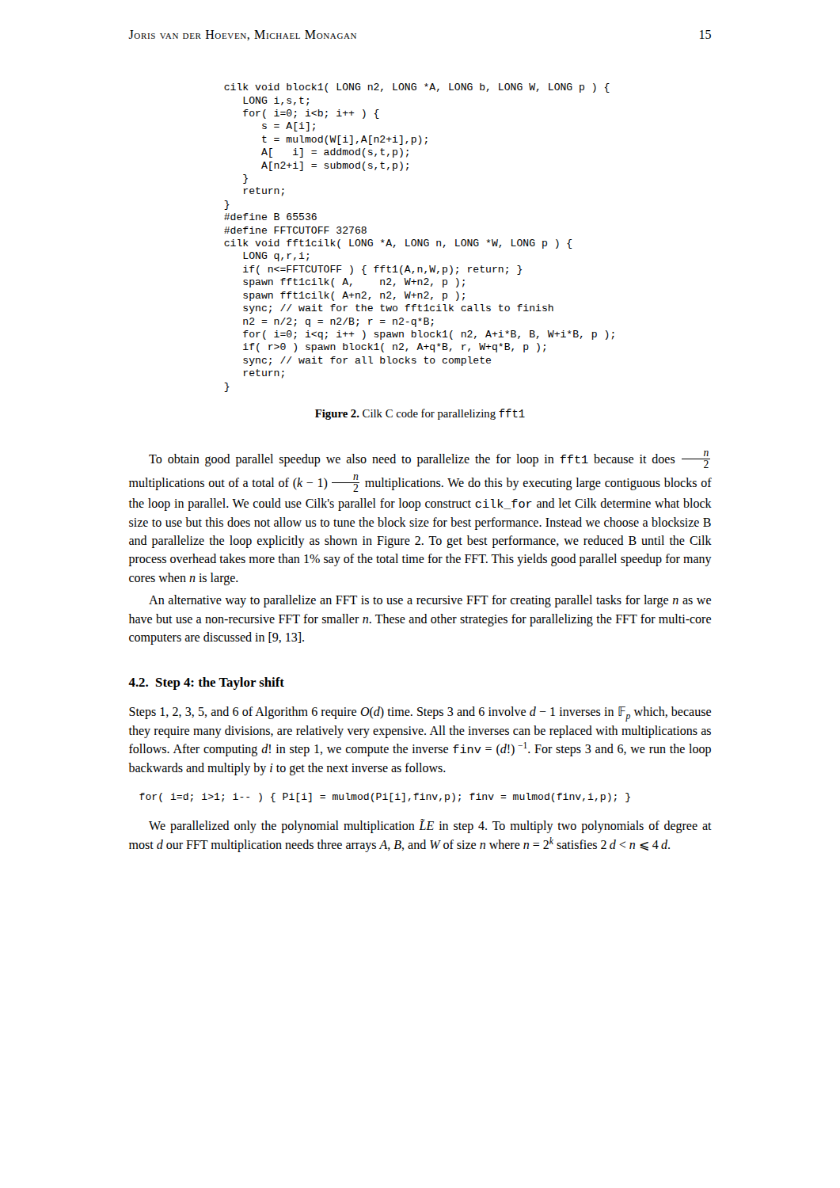Joris van der Hoeven, Michael Monagan 15
cilk void block1( LONG n2, LONG *A, LONG b, LONG W, LONG p ) {
   LONG i,s,t;
   for( i=0; i<b; i++ ) {
      s = A[i];
      t = mulmod(W[i],A[n2+i],p);
      A[   i] = addmod(s,t,p);
      A[n2+i] = submod(s,t,p);
   }
   return;
}
#define B 65536
#define FFTCUTOFF 32768
cilk void fft1cilk( LONG *A, LONG n, LONG *W, LONG p ) {
   LONG q,r,i;
   if( n<=FFTCUTOFF ) { fft1(A,n,W,p); return; }
   spawn fft1cilk( A,    n2, W+n2, p );
   spawn fft1cilk( A+n2, n2, W+n2, p );
   sync; // wait for the two fft1cilk calls to finish
   n2 = n/2; q = n2/B; r = n2-q*B;
   for( i=0; i<q; i++ ) spawn block1( n2, A+i*B, B, W+i*B, p );
   if( r>0 ) spawn block1( n2, A+q*B, r, W+q*B, p );
   sync; // wait for all blocks to complete
   return;
}
Figure 2. Cilk C code for parallelizing fft1
To obtain good parallel speedup we also need to parallelize the for loop in fft1 because it does n 2 multiplications out of a total of (k − 1) n 2 multiplications. We do this by executing large contiguous blocks of the loop in parallel. We could use Cilk's parallel for loop construct cilk_for and let Cilk determine what block size to use but this does not allow us to tune the block size for best performance. Instead we choose a blocksize B and parallelize the loop explicitly as shown in Figure 2. To get best performance, we reduced B until the Cilk process overhead takes more than 1% say of the total time for the FFT. This yields good parallel speedup for many cores when n is large.
An alternative way to parallelize an FFT is to use a recursive FFT for creating parallel tasks for large n as we have but use a non-recursive FFT for smaller n. These and other strategies for parallelizing the FFT for multi-core computers are discussed in [9, 13].
4.2. Step 4: the Taylor shift
Steps 1, 2, 3, 5, and 6 of Algorithm 6 require O(d) time. Steps 3 and 6 involve d − 1 inverses in 𝔽p which, because they require many divisions, are relatively very expensive. All the inverses can be replaced with multiplications as follows. After computing d! in step 1, we compute the inverse finv = (d!) −1. For steps 3 and 6, we run the loop backwards and multiply by i to get the next inverse as follows.
for( i=d; i>1; i-- ) { Pi[i] = mulmod(Pi[i],finv,p); finv = mulmod(finv,i,p); }
We parallelized only the polynomial multiplication L̃E in step 4. To multiply two polynomials of degree at most d our FFT multiplication needs three arrays A, B, and W of size n where n = 2k satisfies 2 d < n ⩽ 4 d.